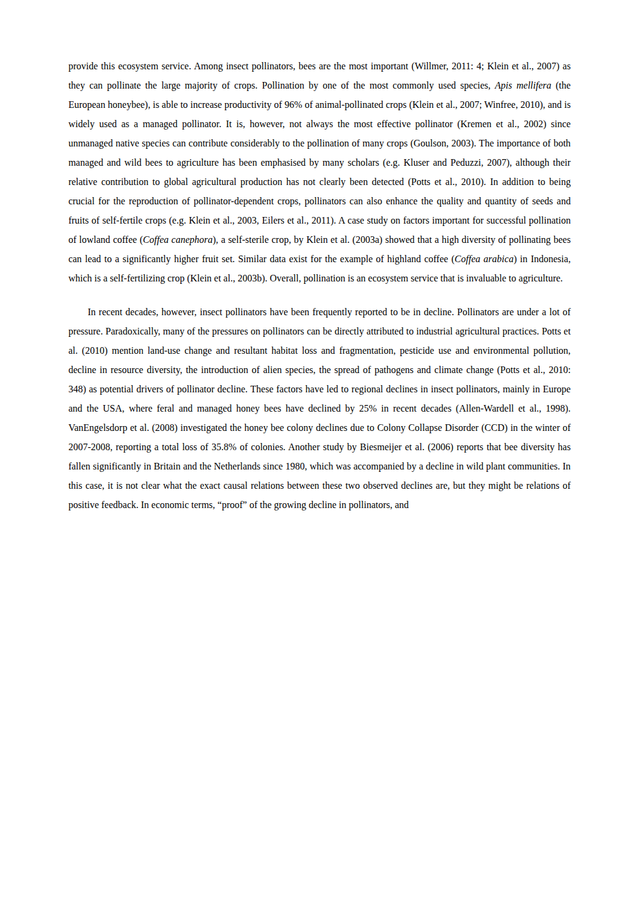provide this ecosystem service. Among insect pollinators, bees are the most important (Willmer, 2011: 4; Klein et al., 2007) as they can pollinate the large majority of crops. Pollination by one of the most commonly used species, Apis mellifera (the European honeybee), is able to increase productivity of 96% of animal-pollinated crops (Klein et al., 2007; Winfree, 2010), and is widely used as a managed pollinator. It is, however, not always the most effective pollinator (Kremen et al., 2002) since unmanaged native species can contribute considerably to the pollination of many crops (Goulson, 2003). The importance of both managed and wild bees to agriculture has been emphasised by many scholars (e.g. Kluser and Peduzzi, 2007), although their relative contribution to global agricultural production has not clearly been detected (Potts et al., 2010). In addition to being crucial for the reproduction of pollinator-dependent crops, pollinators can also enhance the quality and quantity of seeds and fruits of self-fertile crops (e.g. Klein et al., 2003, Eilers et al., 2011). A case study on factors important for successful pollination of lowland coffee (Coffea canephora), a self-sterile crop, by Klein et al. (2003a) showed that a high diversity of pollinating bees can lead to a significantly higher fruit set. Similar data exist for the example of highland coffee (Coffea arabica) in Indonesia, which is a self-fertilizing crop (Klein et al., 2003b). Overall, pollination is an ecosystem service that is invaluable to agriculture.
In recent decades, however, insect pollinators have been frequently reported to be in decline. Pollinators are under a lot of pressure. Paradoxically, many of the pressures on pollinators can be directly attributed to industrial agricultural practices. Potts et al. (2010) mention land-use change and resultant habitat loss and fragmentation, pesticide use and environmental pollution, decline in resource diversity, the introduction of alien species, the spread of pathogens and climate change (Potts et al., 2010: 348) as potential drivers of pollinator decline. These factors have led to regional declines in insect pollinators, mainly in Europe and the USA, where feral and managed honey bees have declined by 25% in recent decades (Allen-Wardell et al., 1998). VanEngelsdorp et al. (2008) investigated the honey bee colony declines due to Colony Collapse Disorder (CCD) in the winter of 2007-2008, reporting a total loss of 35.8% of colonies. Another study by Biesmeijer et al. (2006) reports that bee diversity has fallen significantly in Britain and the Netherlands since 1980, which was accompanied by a decline in wild plant communities. In this case, it is not clear what the exact causal relations between these two observed declines are, but they might be relations of positive feedback. In economic terms, “proof” of the growing decline in pollinators, and